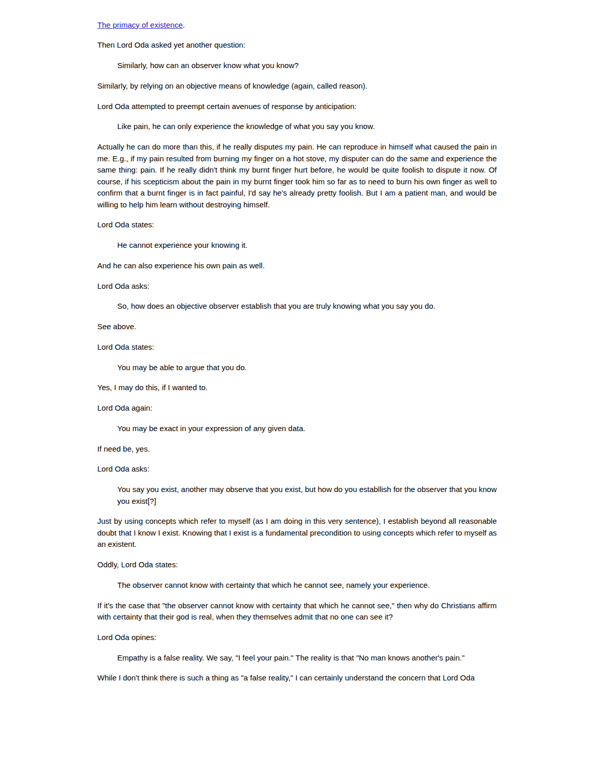The primacy of existence.
Then Lord Oda asked yet another question:
Similarly, how can an observer know what you know?
Similarly, by relying on an objective means of knowledge (again, called reason).
Lord Oda attempted to preempt certain avenues of response by anticipation:
Like pain, he can only experience the knowledge of what you say you know.
Actually he can do more than this, if he really disputes my pain. He can reproduce in himself what caused the pain in me. E.g., if my pain resulted from burning my finger on a hot stove, my disputer can do the same and experience the same thing: pain. If he really didn't think my burnt finger hurt before, he would be quite foolish to dispute it now. Of course, if his scepticism about the pain in my burnt finger took him so far as to need to burn his own finger as well to confirm that a burnt finger is in fact painful, I'd say he's already pretty foolish. But I am a patient man, and would be willing to help him learn without destroying himself.
Lord Oda states:
He cannot experience your knowing it.
And he can also experience his own pain as well.
Lord Oda asks:
So, how does an objective observer establish that you are truly knowing what you say you do.
See above.
Lord Oda states:
You may be able to argue that you do.
Yes, I may do this, if I wanted to.
Lord Oda again:
You may be exact in your expression of any given data.
If need be, yes.
Lord Oda asks:
You say you exist, another may observe that you exist, but how do you establlish for the observer that you know you exist[?]
Just by using concepts which refer to myself (as I am doing in this very sentence), I establish beyond all reasonable doubt that I know I exist. Knowing that I exist is a fundamental precondition to using concepts which refer to myself as an existent.
Oddly, Lord Oda states:
The observer cannot know with certainty that which he cannot see, namely your experience.
If it's the case that "the observer cannot know with certainty that which he cannot see," then why do Christians affirm with certainty that their god is real, when they themselves admit that no one can see it?
Lord Oda opines:
Empathy is a false reality. We say, "I feel your pain." The reality is that "No man knows another's pain."
While I don't think there is such a thing as "a false reality," I can certainly understand the concern that Lord Oda